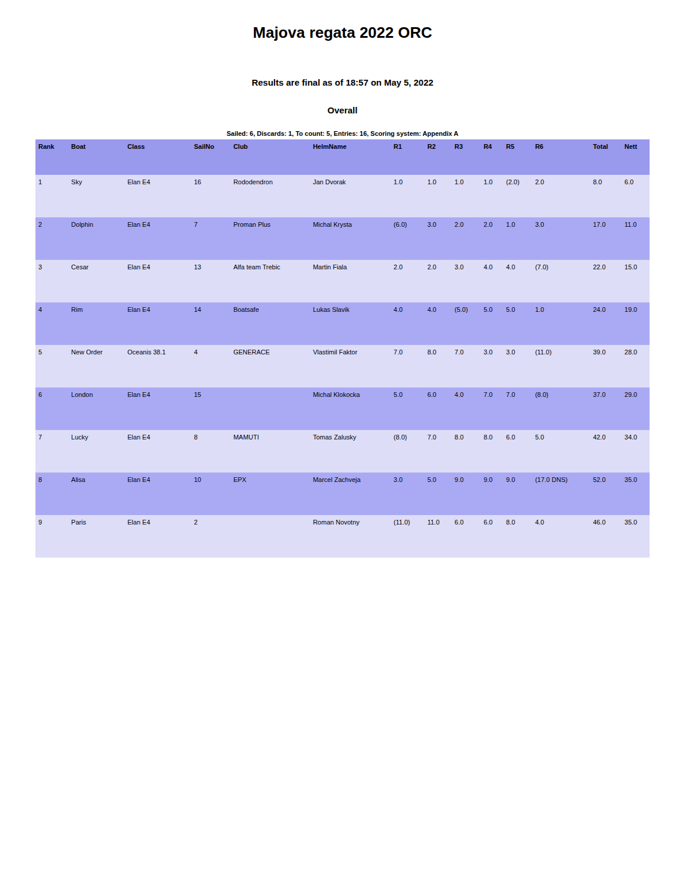Majova regata 2022 ORC
Results are final as of 18:57 on May 5, 2022
Overall
Sailed: 6, Discards: 1, To count: 5, Entries: 16, Scoring system: Appendix A
| Rank | Boat | Class | SailNo | Club | HelmName | R1 | R2 | R3 | R4 | R5 | R6 | Total | Nett |
| --- | --- | --- | --- | --- | --- | --- | --- | --- | --- | --- | --- | --- | --- |
| 1 | Sky | Elan E4 | 16 | Rododendron | Jan Dvorak | 1.0 | 1.0 | 1.0 | 1.0 | (2.0) | 2.0 | 8.0 | 6.0 |
| 2 | Dolphin | Elan E4 | 7 | Proman Plus | Michal Krysta | (6.0) | 3.0 | 2.0 | 2.0 | 1.0 | 3.0 | 17.0 | 11.0 |
| 3 | Cesar | Elan E4 | 13 | Alfa team Trebic | Martin Fiala | 2.0 | 2.0 | 3.0 | 4.0 | 4.0 | (7.0) | 22.0 | 15.0 |
| 4 | Rim | Elan E4 | 14 | Boatsafe | Lukas Slavik | 4.0 | 4.0 | (5.0) | 5.0 | 5.0 | 1.0 | 24.0 | 19.0 |
| 5 | New Order | Oceanis 38.1 | 4 | GENERACE | Vlastimil Faktor | 7.0 | 8.0 | 7.0 | 3.0 | 3.0 | (11.0) | 39.0 | 28.0 |
| 6 | London | Elan E4 | 15 | | Michal Klokocka | 5.0 | 6.0 | 4.0 | 7.0 | 7.0 | (8.0) | 37.0 | 29.0 |
| 7 | Lucky | Elan E4 | 8 | MAMUTI | Tomas Zalusky | (8.0) | 7.0 | 8.0 | 8.0 | 6.0 | 5.0 | 42.0 | 34.0 |
| 8 | Alisa | Elan E4 | 10 | EPX | Marcel Zachveja | 3.0 | 5.0 | 9.0 | 9.0 | 9.0 | (17.0 DNS) | 52.0 | 35.0 |
| 9 | Paris | Elan E4 | 2 | | Roman Novotny | (11.0) | 11.0 | 6.0 | 6.0 | 8.0 | 4.0 | 46.0 | 35.0 |